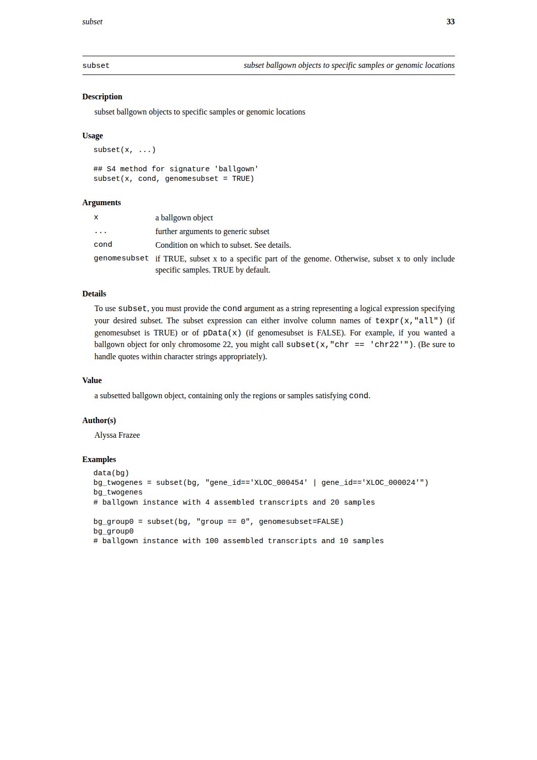subset 33
subset subset ballgown objects to specific samples or genomic locations
Description
subset ballgown objects to specific samples or genomic locations
Usage
subset(x, ...)

## S4 method for signature 'ballgown'
subset(x, cond, genomesubset = TRUE)
Arguments
x
a ballgown object
...
further arguments to generic subset
cond
Condition on which to subset. See details.
genomesubset
if TRUE, subset x to a specific part of the genome. Otherwise, subset x to only include specific samples. TRUE by default.
Details
To use subset, you must provide the cond argument as a string representing a logical expression specifying your desired subset. The subset expression can either involve column names of texpr(x,"all") (if genomesubset is TRUE) or of pData(x) (if genomesubset is FALSE). For example, if you wanted a ballgown object for only chromosome 22, you might call subset(x,"chr == 'chr22'"). (Be sure to handle quotes within character strings appropriately).
Value
a subsetted ballgown object, containing only the regions or samples satisfying cond.
Author(s)
Alyssa Frazee
Examples
data(bg)
bg_twogenes = subset(bg, "gene_id=='XLOC_000454' | gene_id=='XLOC_000024'")
bg_twogenes
# ballgown instance with 4 assembled transcripts and 20 samples

bg_group0 = subset(bg, "group == 0", genomesubset=FALSE)
bg_group0
# ballgown instance with 100 assembled transcripts and 10 samples